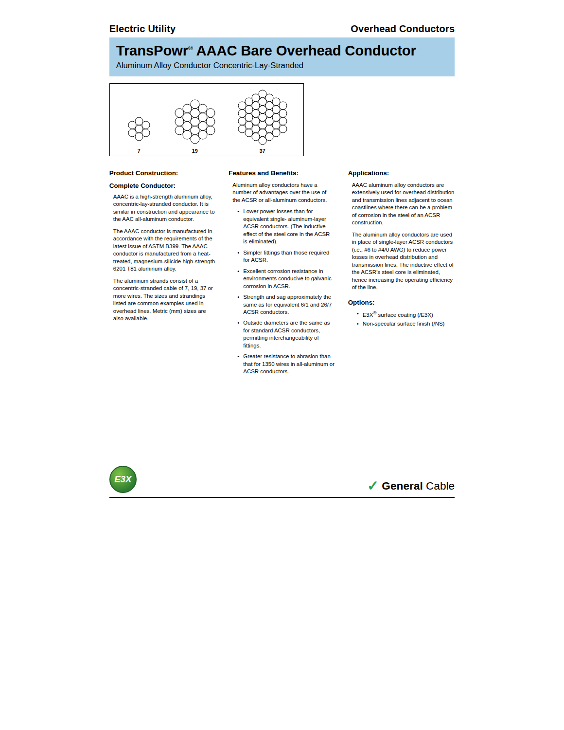Electric Utility
Overhead Conductors
TransPowr® AAAC Bare Overhead Conductor
Aluminum Alloy Conductor Concentric-Lay-Stranded
7
19
37
Product Construction:
Complete Conductor:
AAAC is a high-strength aluminum alloy, concentric-lay-stranded conductor. It is similar in construction and appearance to the AAC all-aluminum conductor.
The AAAC conductor is manufactured in accordance with the requirements of the latest issue of ASTM B399. The AAAC conductor is manufactured from a heat-treated, magnesium-silicide high-strength 6201 T81 aluminum alloy.
The aluminum strands consist of a concentric-stranded cable of 7, 19, 37 or more wires. The sizes and strandings listed are common examples used in overhead lines. Metric (mm) sizes are also available.
Features and Benefits:
Aluminum alloy conductors have a number of advantages over the use of the ACSR or all-aluminum conductors.
Lower power losses than for equivalent single- aluminum-layer ACSR conductors. (The inductive effect of the steel core in the ACSR is eliminated).
Simpler fittings than those required for ACSR.
Excellent corrosion resistance in environments conducive to galvanic corrosion in ACSR.
Strength and sag approximately the same as for equivalent 6/1 and 26/7 ACSR conductors.
Outside diameters are the same as for standard ACSR conductors, permitting interchangeability of fittings.
Greater resistance to abrasion than that for 1350 wires in all-aluminum or ACSR conductors.
Applications:
AAAC aluminum alloy conductors are extensively used for overhead distribution and transmission lines adjacent to ocean coastlines where there can be a problem of corrosion in the steel of an ACSR construction.
The aluminum alloy conductors are used in place of single-layer ACSR conductors (i.e., #6 to #4/0 AWG) to reduce power losses in overhead distribution and transmission lines. The inductive effect of the ACSR’s steel core is eliminated, hence increasing the operating efficiency of the line.
Options:
E3X® surface coating (/E3X)
Non-specular surface finish (/NS)
E3X
✓ General Cable